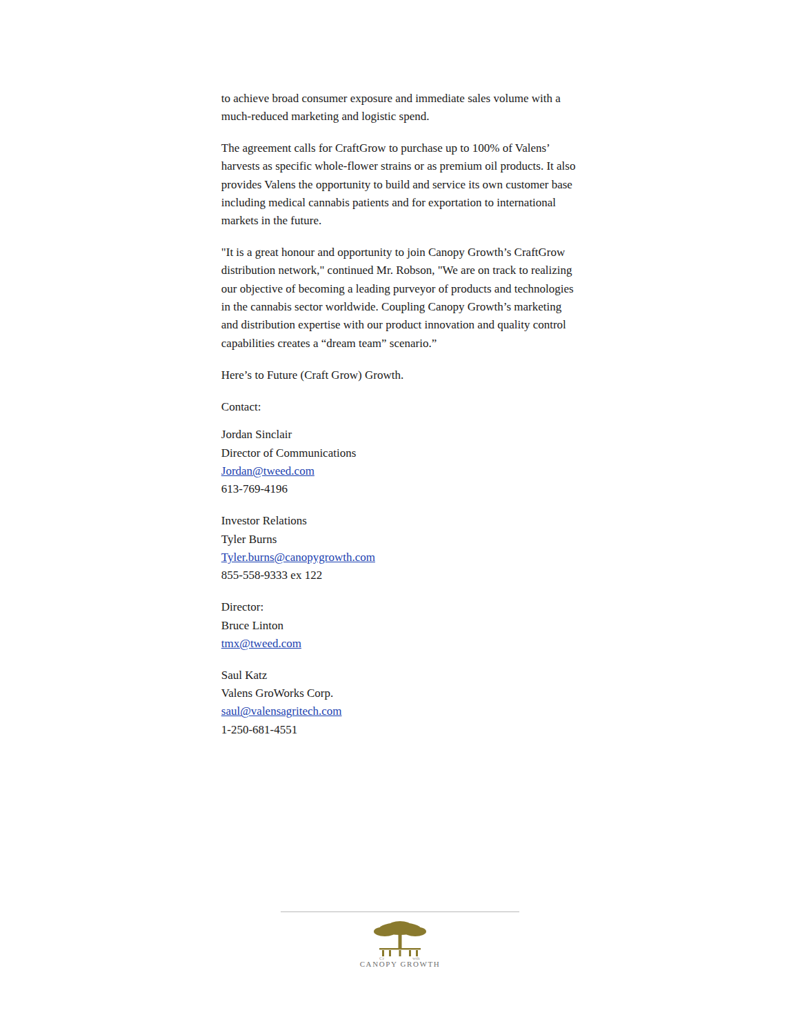to achieve broad consumer exposure and immediate sales volume with a much-reduced marketing and logistic spend.
The agreement calls for CraftGrow to purchase up to 100% of Valens’ harvests as specific whole-flower strains or as premium oil products. It also provides Valens the opportunity to build and service its own customer base including medical cannabis patients and for exportation to international markets in the future.
"It is a great honour and opportunity to join Canopy Growth’s CraftGrow distribution network," continued Mr. Robson, "We are on track to realizing our objective of becoming a leading purveyor of products and technologies in the cannabis sector worldwide. Coupling Canopy Growth’s marketing and distribution expertise with our product innovation and quality control capabilities creates a “dream team” scenario.”
Here’s to Future (Craft Grow) Growth.
Contact:
Jordan Sinclair
Director of Communications
Jordan@tweed.com
613-769-4196
Investor Relations
Tyler Burns
Tyler.burns@canopygrowth.com
855-558-9333 ex 122
Director:
Bruce Linton
tmx@tweed.com
Saul Katz
Valens GroWorks Corp.
saul@valensagritech.com
1-250-681-4551
Cr wth CANOPY GROWTH